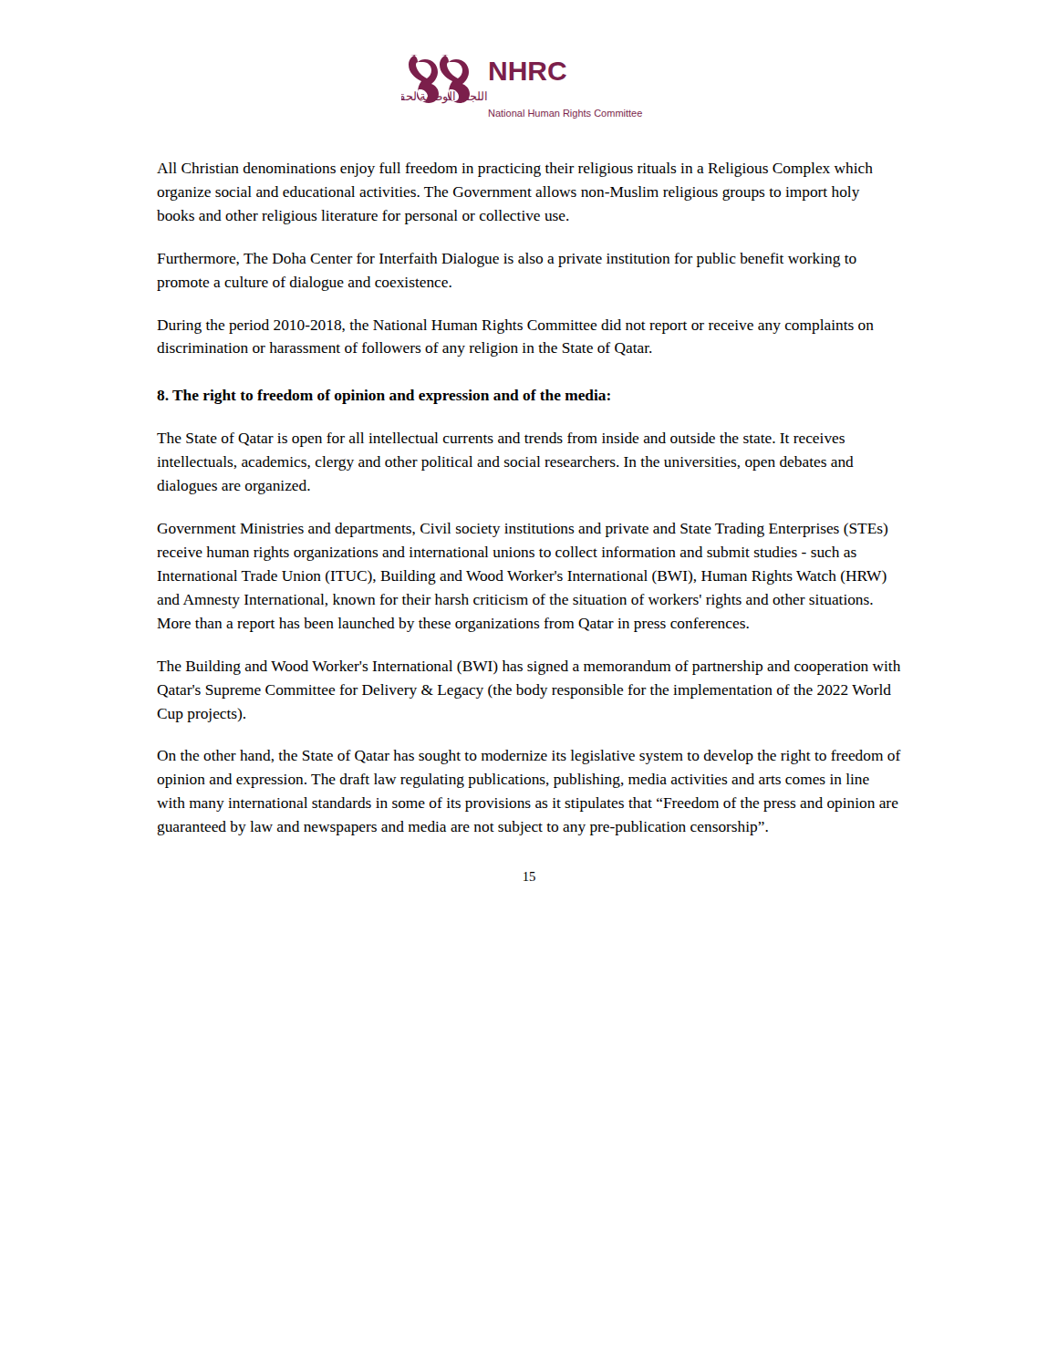NHRC اللجنة الوطنية لحقوق الإنسان National Human Rights Committee
All Christian denominations enjoy full freedom in practicing their religious rituals in a Religious Complex which organize social and educational activities. The Government allows non-Muslim religious groups to import holy books and other religious literature for personal or collective use.
Furthermore, The Doha Center for Interfaith Dialogue is also a private institution for public benefit working to promote a culture of dialogue and coexistence.
During the period 2010-2018, the National Human Rights Committee did not report or receive any complaints on discrimination or harassment of followers of any religion in the State of Qatar.
8. The right to freedom of opinion and expression and of the media:
The State of Qatar is open for all intellectual currents and trends from inside and outside the state. It receives intellectuals, academics, clergy and other political and social researchers. In the universities, open debates and dialogues are organized.
Government Ministries and departments, Civil society institutions and private and State Trading Enterprises (STEs) receive human rights organizations and international unions to collect information and submit studies - such as International Trade Union (ITUC), Building and Wood Worker's International (BWI), Human Rights Watch (HRW) and Amnesty International, known for their harsh criticism of the situation of workers' rights and other situations. More than a report has been launched by these organizations from Qatar in press conferences.
The Building and Wood Worker's International (BWI) has signed a memorandum of partnership and cooperation with Qatar's Supreme Committee for Delivery & Legacy (the body responsible for the implementation of the 2022 World Cup projects).
On the other hand, the State of Qatar has sought to modernize its legislative system to develop the right to freedom of opinion and expression. The draft law regulating publications, publishing, media activities and arts comes in line with many international standards in some of its provisions as it stipulates that “Freedom of the press and opinion are guaranteed by law and newspapers and media are not subject to any pre-publication censorship”.
15